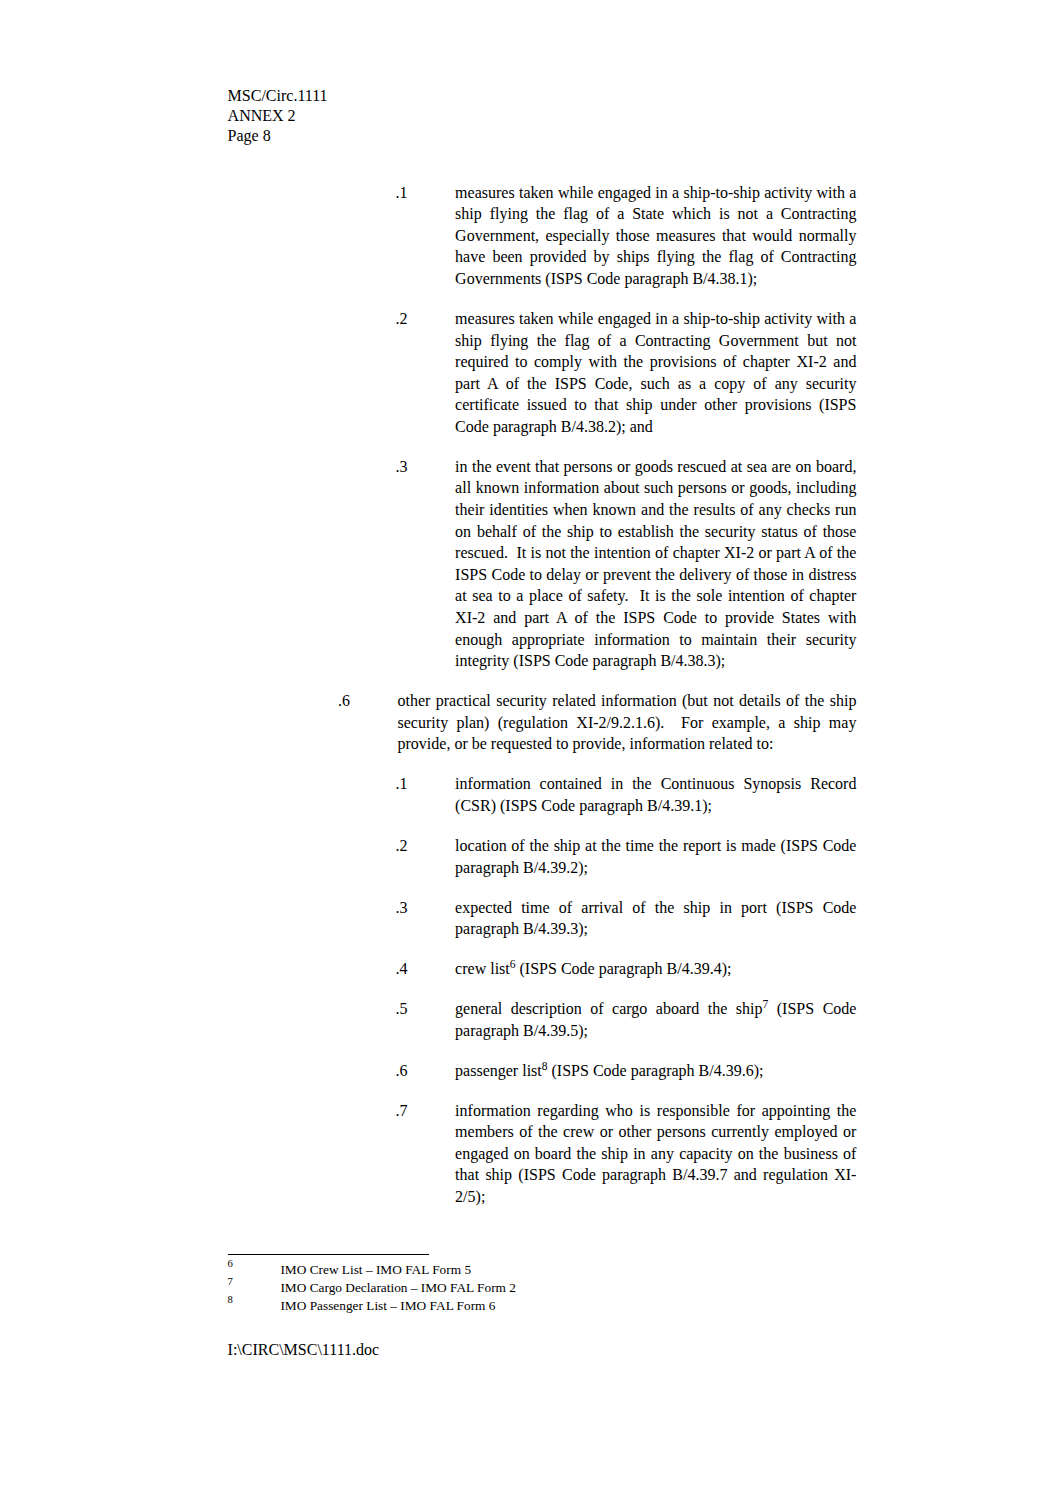MSC/Circ.1111
ANNEX 2
Page 8
.1
measures taken while engaged in a ship-to-ship activity with a ship flying the flag of a State which is not a Contracting Government, especially those measures that would normally have been provided by ships flying the flag of Contracting Governments (ISPS Code paragraph B/4.38.1);
.2
measures taken while engaged in a ship-to-ship activity with a ship flying the flag of a Contracting Government but not required to comply with the provisions of chapter XI-2 and part A of the ISPS Code, such as a copy of any security certificate issued to that ship under other provisions (ISPS Code paragraph B/4.38.2); and
.3
in the event that persons or goods rescued at sea are on board, all known information about such persons or goods, including their identities when known and the results of any checks run on behalf of the ship to establish the security status of those rescued. It is not the intention of chapter XI-2 or part A of the ISPS Code to delay or prevent the delivery of those in distress at sea to a place of safety. It is the sole intention of chapter XI-2 and part A of the ISPS Code to provide States with enough appropriate information to maintain their security integrity (ISPS Code paragraph B/4.38.3);
.6
other practical security related information (but not details of the ship security plan) (regulation XI-2/9.2.1.6). For example, a ship may provide, or be requested to provide, information related to:
.1
information contained in the Continuous Synopsis Record (CSR) (ISPS Code paragraph B/4.39.1);
.2
location of the ship at the time the report is made (ISPS Code paragraph B/4.39.2);
.3
expected time of arrival of the ship in port (ISPS Code paragraph B/4.39.3);
.4
crew list6 (ISPS Code paragraph B/4.39.4);
.5
general description of cargo aboard the ship7 (ISPS Code paragraph B/4.39.5);
.6
passenger list8 (ISPS Code paragraph B/4.39.6);
.7
information regarding who is responsible for appointing the members of the crew or other persons currently employed or engaged on board the ship in any capacity on the business of that ship (ISPS Code paragraph B/4.39.7 and regulation XI-2/5);
6
IMO Crew List – IMO FAL Form 5
7
IMO Cargo Declaration – IMO FAL Form 2
8
IMO Passenger List – IMO FAL Form 6
I:\CIRC\MSC\1111.doc